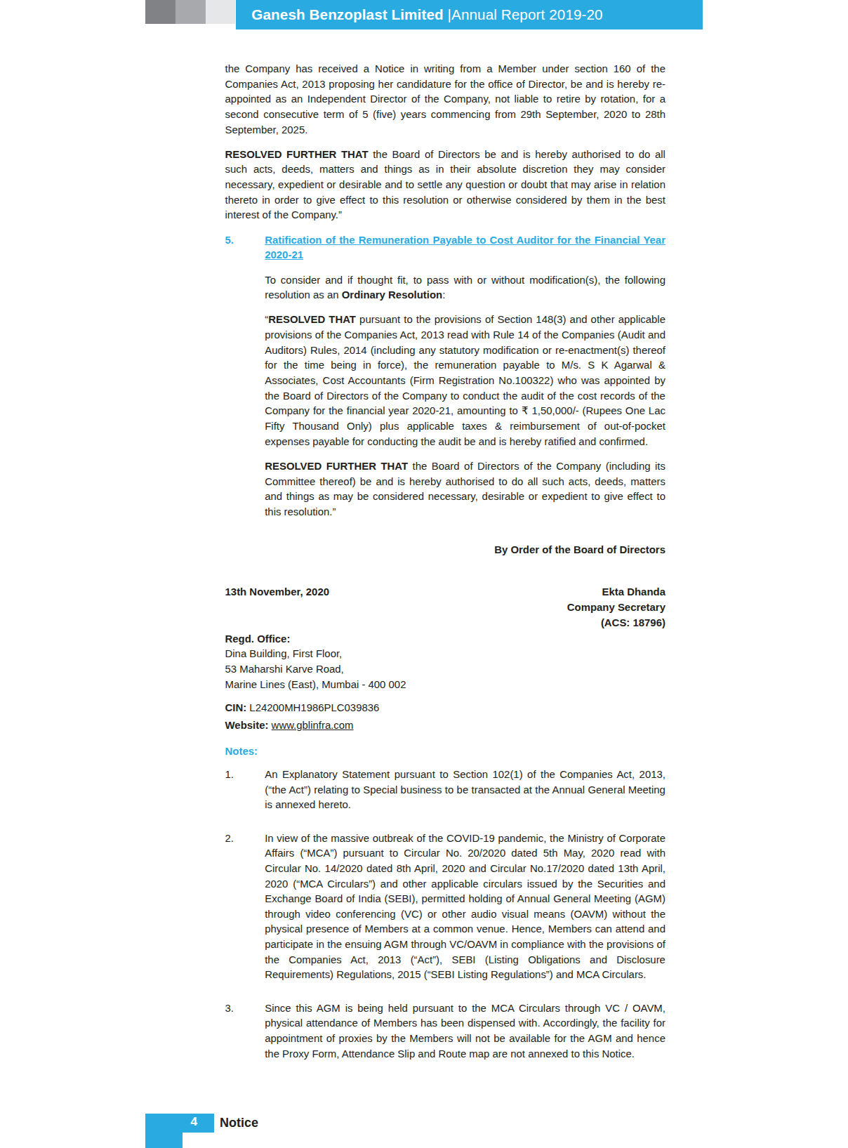Ganesh Benzoplast Limited |Annual Report 2019-20
the Company has received a Notice in writing from a Member under section 160 of the Companies Act, 2013 proposing her candidature for the office of Director, be and is hereby re-appointed as an Independent Director of the Company, not liable to retire by rotation, for a second consecutive term of 5 (five) years commencing from 29th September, 2020 to 28th September, 2025.
RESOLVED FURTHER THAT the Board of Directors be and is hereby authorised to do all such acts, deeds, matters and things as in their absolute discretion they may consider necessary, expedient or desirable and to settle any question or doubt that may arise in relation thereto in order to give effect to this resolution or otherwise considered by them in the best interest of the Company.”
5.
Ratification of the Remuneration Payable to Cost Auditor for the Financial Year 2020-21
To consider and if thought fit, to pass with or without modification(s), the following resolution as an Ordinary Resolution:
“RESOLVED THAT pursuant to the provisions of Section 148(3) and other applicable provisions of the Companies Act, 2013 read with Rule 14 of the Companies (Audit and Auditors) Rules, 2014 (including any statutory modification or re-enactment(s) thereof for the time being in force), the remuneration payable to M/s. S K Agarwal & Associates, Cost Accountants (Firm Registration No.100322) who was appointed by the Board of Directors of the Company to conduct the audit of the cost records of the Company for the financial year 2020-21, amounting to ₹ 1,50,000/- (Rupees One Lac Fifty Thousand Only) plus applicable taxes & reimbursement of out-of-pocket expenses payable for conducting the audit be and is hereby ratified and confirmed.
RESOLVED FURTHER THAT the Board of Directors of the Company (including its Committee thereof) be and is hereby authorised to do all such acts, deeds, matters and things as may be considered necessary, desirable or expedient to give effect to this resolution.”
By Order of the Board of Directors
13th November, 2020
Ekta Dhanda
Company Secretary
(ACS: 18796)
Regd. Office:
Dina Building, First Floor,
53 Maharshi Karve Road,
Marine Lines (East), Mumbai - 400 002
CIN: L24200MH1986PLC039836
Website: www.gblinfra.com
Notes:
1.
An Explanatory Statement pursuant to Section 102(1) of the Companies Act, 2013, (“the Act”) relating to Special business to be transacted at the Annual General Meeting is annexed hereto.
2.
In view of the massive outbreak of the COVID-19 pandemic, the Ministry of Corporate Affairs (“MCA”) pursuant to Circular No. 20/2020 dated 5th May, 2020 read with Circular No. 14/2020 dated 8th April, 2020 and Circular No.17/2020 dated 13th April, 2020 (“MCA Circulars”) and other applicable circulars issued by the Securities and Exchange Board of India (SEBI), permitted holding of Annual General Meeting (AGM) through video conferencing (VC) or other audio visual means (OAVM) without the physical presence of Members at a common venue. Hence, Members can attend and participate in the ensuing AGM through VC/OAVM in compliance with the provisions of the Companies Act, 2013 (“Act”), SEBI (Listing Obligations and Disclosure Requirements) Regulations, 2015 (“SEBI Listing Regulations”) and MCA Circulars.
3.
Since this AGM is being held pursuant to the MCA Circulars through VC / OAVM, physical attendance of Members has been dispensed with. Accordingly, the facility for appointment of proxies by the Members will not be available for the AGM and hence the Proxy Form, Attendance Slip and Route map are not annexed to this Notice.
4
Notice